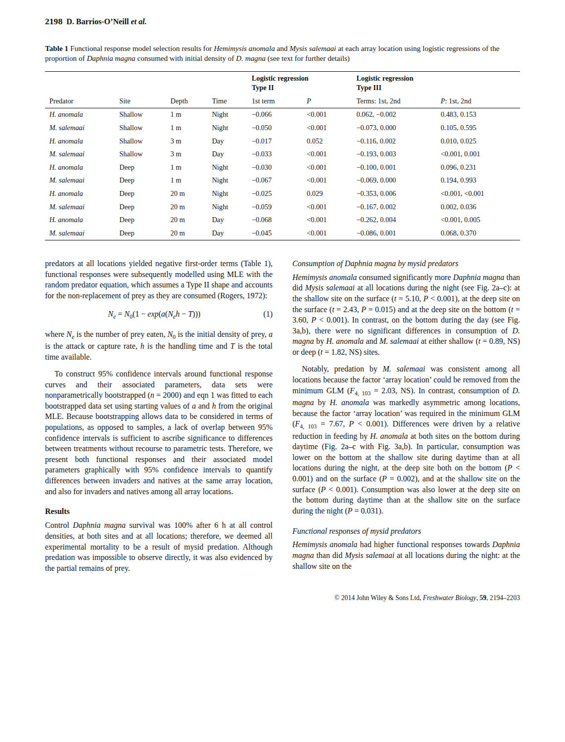2198 D. Barrios-O’Neill et al.
Table 1 Functional response model selection results for Hemimysis anomala and Mysis salemaai at each array location using logistic regressions of the proportion of Daphnia magna consumed with initial density of D. magna (see text for further details)
| | Logistic regression Type II | Logistic regression Type III |
| --- | --- | --- |
| Predator | Site | Depth | Time | 1st term | P | Terms: 1st, 2nd | P : 1st, 2nd |
| H. anomala | Shallow | 1 m | Night | −0.066 | <0.001 | 0.062, −0.002 | 0.483, 0.153 |
| M. salemaai | Shallow | 1 m | Night | −0.050 | <0.001 | −0.073, 0.000 | 0.105, 0.595 |
| H. anomala | Shallow | 3 m | Day | −0.017 | 0.052 | −0.116, 0.002 | 0.010, 0.025 |
| M. salemaai | Shallow | 3 m | Day | −0.033 | <0.001 | −0.193, 0.003 | <0.001, 0.001 |
| H. anomala | Deep | 1 m | Night | −0.030 | <0.001 | −0.100, 0.001 | 0.096, 0.231 |
| M. salemaai | Deep | 1 m | Night | −0.067 | <0.001 | −0.069, 0.000 | 0.194, 0.993 |
| H. anomala | Deep | 20 m | Night | −0.025 | 0.029 | −0.353, 0.006 | <0.001, <0.001 |
| M. salemaai | Deep | 20 m | Night | −0.059 | <0.001 | −0.167, 0.002 | 0.002, 0.036 |
| H. anomala | Deep | 20 m | Day | −0.068 | <0.001 | −0.262, 0.004 | <0.001, 0.005 |
| M. salemaai | Deep | 20 m | Day | −0.045 | <0.001 | −0.086, 0.001 | 0.068, 0.370 |
predators at all locations yielded negative first-order terms (Table 1), functional responses were subsequently modelled using MLE with the random predator equation, which assumes a Type II shape and accounts for the non-replacement of prey as they are consumed (Rogers, 1972):
(1) Ne = N0(1 − exp(a(Neh − T)))
where Ne is the number of prey eaten, N0 is the initial density of prey, a is the attack or capture rate, h is the handling time and T is the total time available.
To construct 95% confidence intervals around functional response curves and their associated parameters, data sets were nonparametrically bootstrapped (n = 2000) and eqn 1 was fitted to each bootstrapped data set using starting values of a and h from the original MLE. Because bootstrapping allows data to be considered in terms of populations, as opposed to samples, a lack of overlap between 95% confidence intervals is sufficient to ascribe significance to differences between treatments without recourse to parametric tests. Therefore, we present both functional responses and their associated model parameters graphically with 95% confidence intervals to quantify differences between invaders and natives at the same array location, and also for invaders and natives among all array locations.
Results
Control Daphnia magna survival was 100% after 6 h at all control densities, at both sites and at all locations; therefore, we deemed all experimental mortality to be a result of mysid predation. Although predation was impossible to observe directly, it was also evidenced by the partial remains of prey.
Consumption of Daphnia magna by mysid predators
Hemimysis anomala consumed significantly more Daphnia magna than did Mysis salemaai at all locations during the night (see Fig. 2a–c): at the shallow site on the surface (t = 5.10, P < 0.001), at the deep site on the surface (t = 2.43, P = 0.015) and at the deep site on the bottom (t = 3.60, P < 0.001). In contrast, on the bottom during the day (see Fig. 3a,b), there were no significant differences in consumption of D. magna by H. anomala and M. salemaai at either shallow (t = 0.89, NS) or deep (t = 1.82, NS) sites.
Notably, predation by M. salemaai was consistent among all locations because the factor ‘array location’ could be removed from the minimum GLM (F4, 103 = 2.03, NS). In contrast, consumption of D. magna by H. anomala was markedly asymmetric among locations, because the factor ‘array location’ was required in the minimum GLM (F4, 103 = 7.67, P < 0.001). Differences were driven by a relative reduction in feeding by H. anomala at both sites on the bottom during daytime (Fig. 2a–c with Fig. 3a,b). In particular, consumption was lower on the bottom at the shallow site during daytime than at all locations during the night, at the deep site both on the bottom (P < 0.001) and on the surface (P = 0.002), and at the shallow site on the surface (P < 0.001). Consumption was also lower at the deep site on the bottom during daytime than at the shallow site on the surface during the night (P = 0.031).
Functional responses of mysid predators
Hemimysis anomala had higher functional responses towards Daphnia magna than did Mysis salemaai at all locations during the night: at the shallow site on the
© 2014 John Wiley & Sons Ltd, Freshwater Biology, 59, 2194–2203